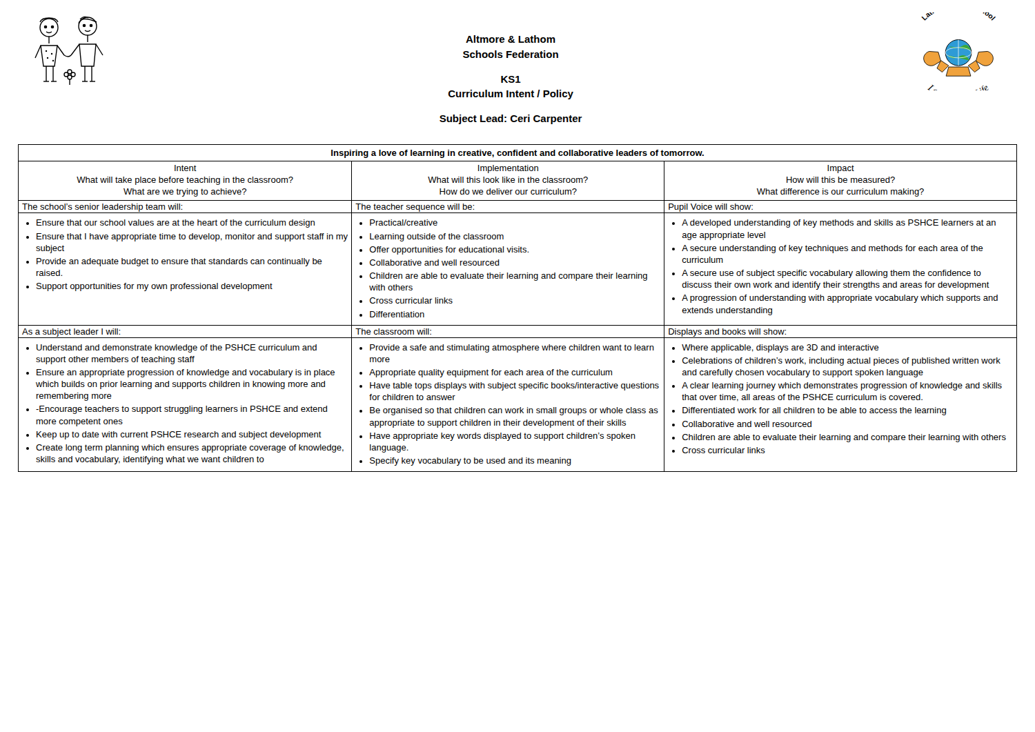Altmore & Lathom
Schools Federation
KS1
Curriculum Intent / Policy
Subject Lead: Ceri Carpenter
Lathom Junior School Learning for Life
Inspiring a love of learning in creative, confident and collaborative leaders of tomorrow.
| Intent What will take place before teaching in the classroom? What are we trying to achieve? | Implementation What will this look like in the classroom? How do we deliver our curriculum? | Impact How will this be measured? What difference is our curriculum making? |
| --- | --- | --- |
| The school’s senior leadership team will: | The teacher sequence will be: | Pupil Voice will show: |
| Ensure that our school values are at the heart of the curriculum design Ensure that I have appropriate time to develop, monitor and support staff in my subject Provide an adequate budget to ensure that standards can continually be raised. Support opportunities for my own professional development | Practical/creative Learning outside of the classroom Offer opportunities for educational visits. Collaborative and well resourced Children are able to evaluate their learning and compare their learning with others Cross curricular links Differentiation | A developed understanding of key methods and skills as PSHCE learners at an age appropriate level A secure understanding of key techniques and methods for each area of the curriculum A secure use of subject specific vocabulary allowing them the confidence to discuss their own work and identify their strengths and areas for development A progression of understanding with appropriate vocabulary which supports and extends understanding |
| As a subject leader I will: | The classroom will: | Displays and books will show: |
| Understand and demonstrate knowledge of the PSHCE curriculum and support other members of teaching staff Ensure an appropriate progression of knowledge and vocabulary is in place which builds on prior learning and supports children in knowing more and remembering more -Encourage teachers to support struggling learners in PSHCE and extend more competent ones Keep up to date with current PSHCE research and subject development Create long term planning which ensures appropriate coverage of knowledge, skills and vocabulary, identifying what we want children to | Provide a safe and stimulating atmosphere where children want to learn more Appropriate quality equipment for each area of the curriculum Have table tops displays with subject specific books/interactive questions for children to answer Be organised so that children can work in small groups or whole class as appropriate to support children in their development of their skills Have appropriate key words displayed to support children’s spoken language. Specify key vocabulary to be used and its meaning | Where applicable, displays are 3D and interactive Celebrations of children’s work, including actual pieces of published written work and carefully chosen vocabulary to support spoken language A clear learning journey which demonstrates progression of knowledge and skills that over time, all areas of the PSHCE curriculum is covered. Differentiated work for all children to be able to access the learning Collaborative and well resourced Children are able to evaluate their learning and compare their learning with others Cross curricular links |